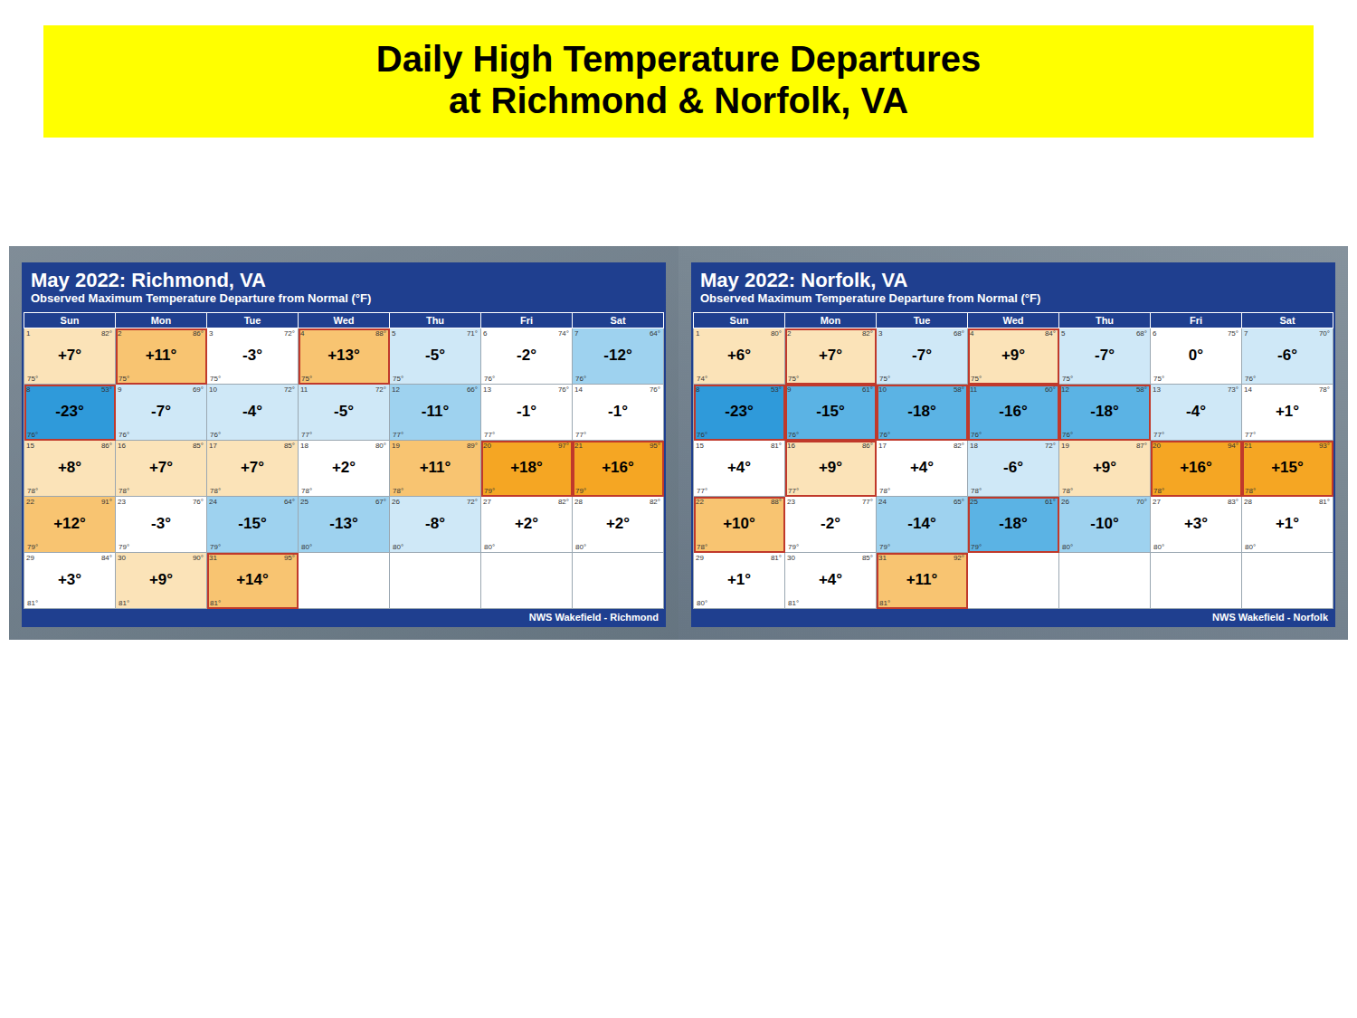Daily High Temperature Departures
at Richmond & Norfolk, VA
May 2022: Richmond, VA
Observed Maximum Temperature Departure from Normal (°F)
| Sun | Mon | Tue | Wed | Thu | Fri | Sat |
| --- | --- | --- | --- | --- | --- | --- |
| 1 82° +7° 75° | 2 86° +11° 75° | 3 72° -3° 75° | 4 88° +13° 75° | 5 71° -5° 75° | 6 74° -2° 76° | 7 64° -12° 76° |
| 8 53° -23° 76° | 9 69° -7° 76° | 10 72° -4° 76° | 11 72° -5° 77° | 12 66° -11° 77° | 13 76° -1° 77° | 14 76° -1° 77° |
| 15 86° +8° 78° | 16 85° +7° 78° | 17 85° +7° 78° | 18 80° +2° 78° | 19 89° +11° 78° | 20 97° +18° 79° | 21 95° +16° 79° |
| 22 91° +12° 79° | 23 76° -3° 79° | 24 64° -15° 79° | 25 67° -13° 80° | 26 72° -8° 80° | 27 82° +2° 80° | 28 82° +2° 80° |
| 29 84° +3° 81° | 30 90° +9° 81° | 31 95° +14° 81° | | | | |
NWS Wakefield - Richmond
May 2022: Norfolk, VA
Observed Maximum Temperature Departure from Normal (°F)
| Sun | Mon | Tue | Wed | Thu | Fri | Sat |
| --- | --- | --- | --- | --- | --- | --- |
| 1 80° +6° 74° | 2 82° +7° 75° | 3 68° -7° 75° | 4 84° +9° 75° | 5 68° -7° 75° | 6 75° 0° 75° | 7 70° -6° 76° |
| 8 53° -23° 76° | 9 61° -15° 76° | 10 58° -18° 76° | 11 60° -16° 76° | 12 58° -18° 76° | 13 73° -4° 77° | 14 78° +1° 77° |
| 15 81° +4° 77° | 16 86° +9° 77° | 17 82° +4° 78° | 18 72° -6° 78° | 19 87° +9° 78° | 20 94° +16° 78° | 21 93° +15° 78° |
| 22 88° +10° 78° | 23 77° -2° 79° | 24 65° -14° 79° | 25 61° -18° 79° | 26 70° -10° 80° | 27 83° +3° 80° | 28 81° +1° 80° |
| 29 81° +1° 80° | 30 85° +4° 81° | 31 92° +11° 81° | | | | |
NWS Wakefield - Norfolk